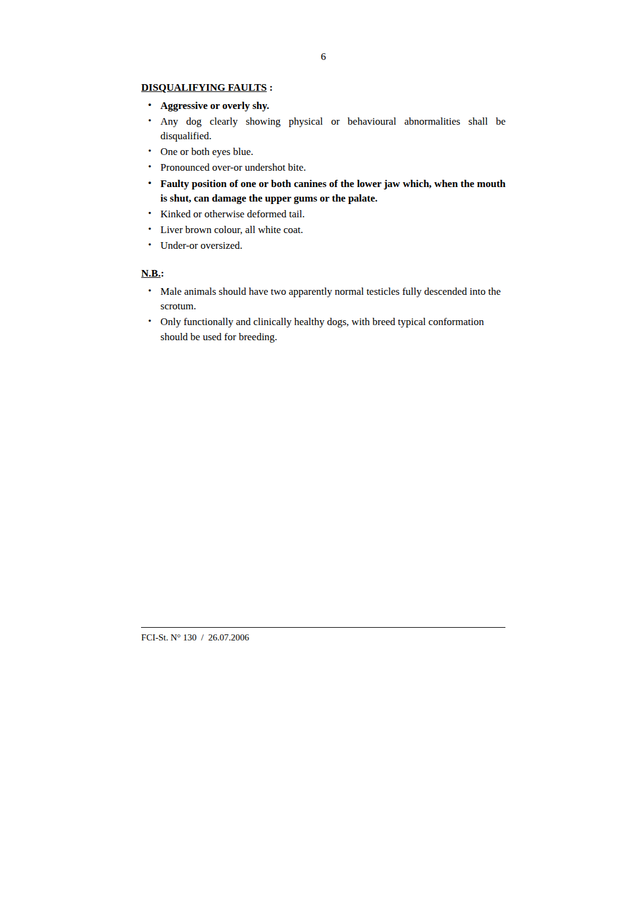6
DISQUALIFYING FAULTS
:
Aggressive or overly shy.
Any dog clearly showing physical or behavioural abnormalities shall be disqualified.
One or both eyes blue.
Pronounced over-or undershot bite.
Faulty position of one or both canines of the lower jaw which, when the mouth is shut, can damage the upper gums or the palate.
Kinked or otherwise deformed tail.
Liver brown colour, all white coat.
Under-or oversized.
N.B.:
Male animals should have two apparently normal testicles fully descended into the scrotum.
Only functionally and clinically healthy dogs, with breed typical conformation should be used for breeding.
FCI-St. N° 130 / 26.07.2006